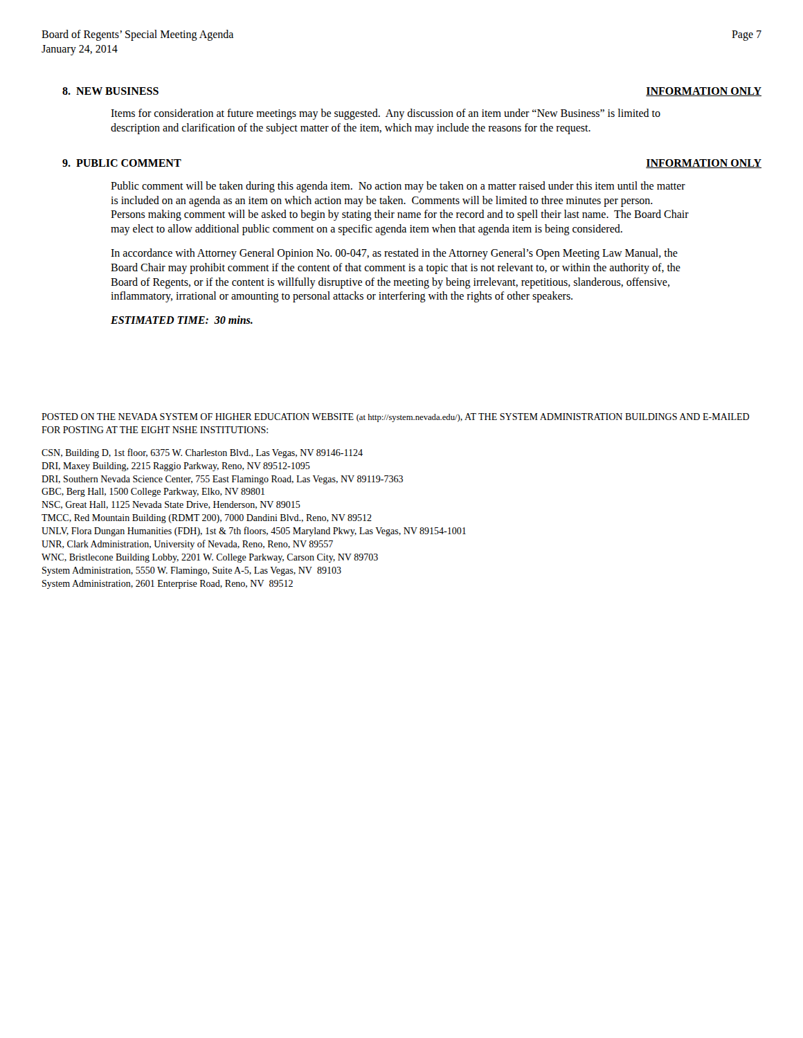Board of Regents’ Special Meeting Agenda
January 24, 2014
Page 7
8. NEW BUSINESS INFORMATION ONLY
Items for consideration at future meetings may be suggested. Any discussion of an item under “New Business” is limited to description and clarification of the subject matter of the item, which may include the reasons for the request.
9. PUBLIC COMMENT INFORMATION ONLY
Public comment will be taken during this agenda item. No action may be taken on a matter raised under this item until the matter is included on an agenda as an item on which action may be taken. Comments will be limited to three minutes per person. Persons making comment will be asked to begin by stating their name for the record and to spell their last name. The Board Chair may elect to allow additional public comment on a specific agenda item when that agenda item is being considered.
In accordance with Attorney General Opinion No. 00-047, as restated in the Attorney General’s Open Meeting Law Manual, the Board Chair may prohibit comment if the content of that comment is a topic that is not relevant to, or within the authority of, the Board of Regents, or if the content is willfully disruptive of the meeting by being irrelevant, repetitious, slanderous, offensive, inflammatory, irrational or amounting to personal attacks or interfering with the rights of other speakers.
ESTIMATED TIME: 30 mins.
POSTED ON THE NEVADA SYSTEM OF HIGHER EDUCATION WEBSITE (at http://system.nevada.edu/), AT THE SYSTEM ADMINISTRATION BUILDINGS AND E-MAILED FOR POSTING AT THE EIGHT NSHE INSTITUTIONS:
CSN, Building D, 1st floor, 6375 W. Charleston Blvd., Las Vegas, NV 89146-1124
DRI, Maxey Building, 2215 Raggio Parkway, Reno, NV 89512-1095
DRI, Southern Nevada Science Center, 755 East Flamingo Road, Las Vegas, NV 89119-7363
GBC, Berg Hall, 1500 College Parkway, Elko, NV 89801
NSC, Great Hall, 1125 Nevada State Drive, Henderson, NV 89015
TMCC, Red Mountain Building (RDMT 200), 7000 Dandini Blvd., Reno, NV 89512
UNLV, Flora Dungan Humanities (FDH), 1st & 7th floors, 4505 Maryland Pkwy, Las Vegas, NV 89154-1001
UNR, Clark Administration, University of Nevada, Reno, Reno, NV 89557
WNC, Bristlecone Building Lobby, 2201 W. College Parkway, Carson City, NV 89703
System Administration, 5550 W. Flamingo, Suite A-5, Las Vegas, NV 89103
System Administration, 2601 Enterprise Road, Reno, NV 89512